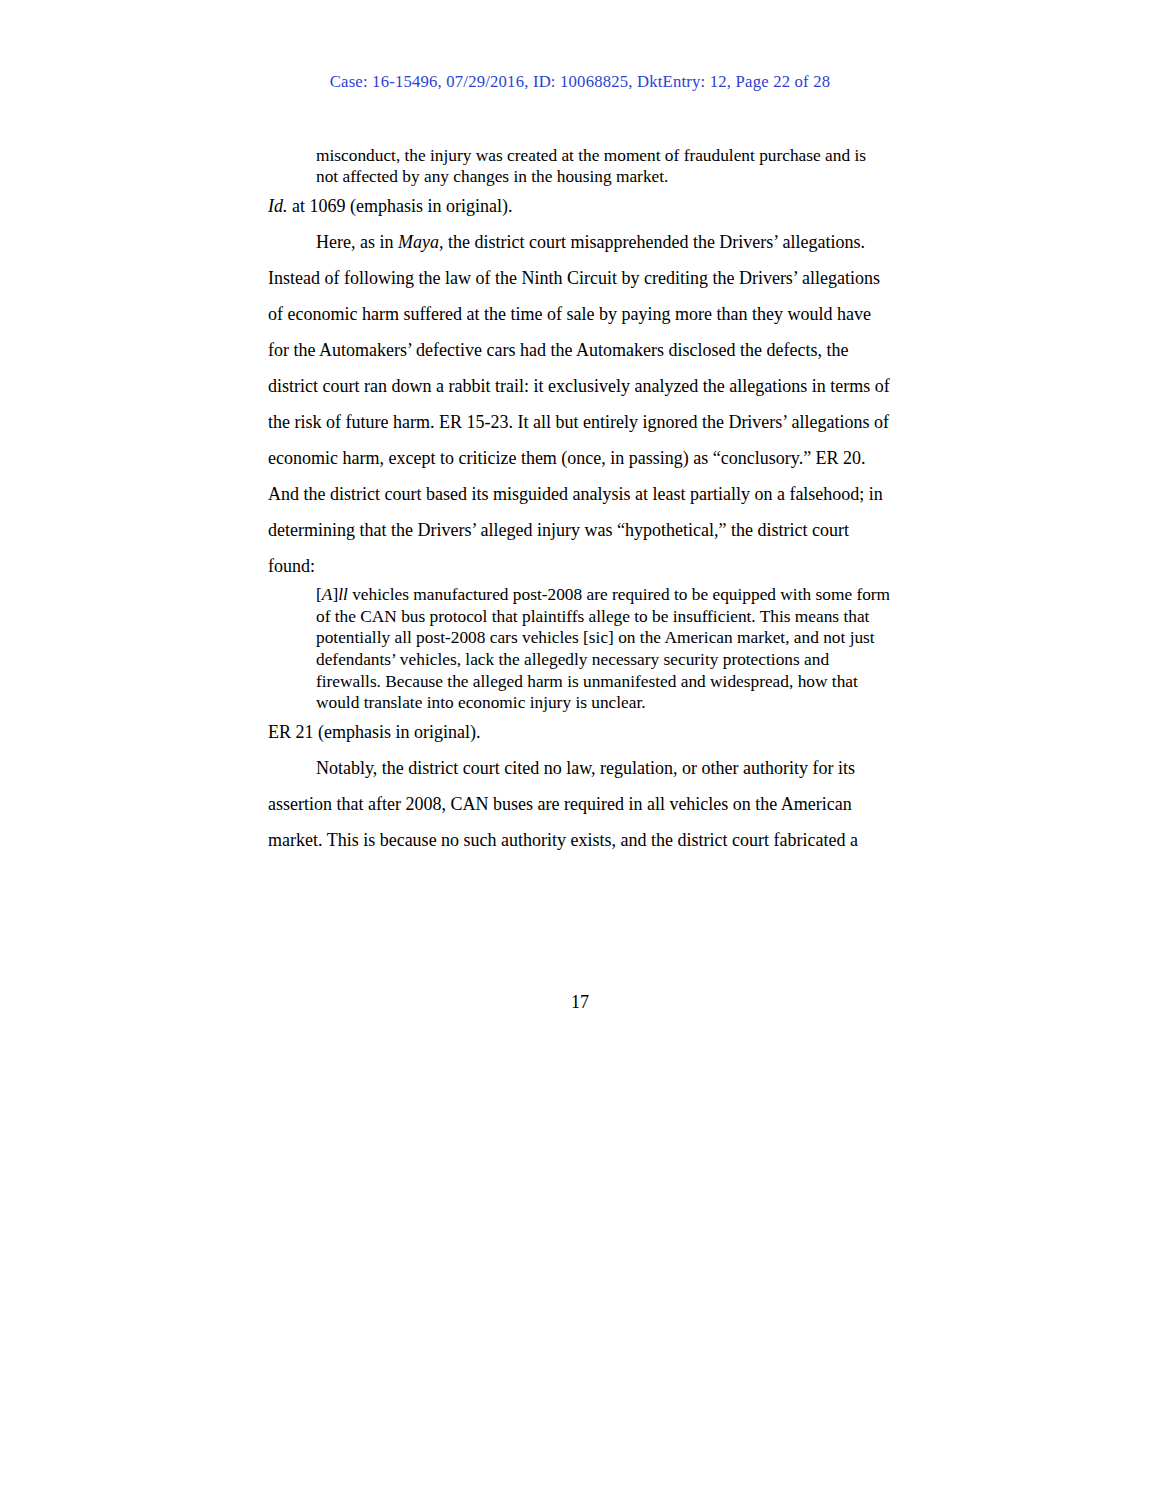Case: 16-15496, 07/29/2016, ID: 10068825, DktEntry: 12, Page 22 of 28
misconduct, the injury was created at the moment of fraudulent purchase and is not affected by any changes in the housing market.
Id. at 1069 (emphasis in original).
Here, as in Maya, the district court misapprehended the Drivers’ allegations. Instead of following the law of the Ninth Circuit by crediting the Drivers’ allegations of economic harm suffered at the time of sale by paying more than they would have for the Automakers’ defective cars had the Automakers disclosed the defects, the district court ran down a rabbit trail: it exclusively analyzed the allegations in terms of the risk of future harm. ER 15-23. It all but entirely ignored the Drivers’ allegations of economic harm, except to criticize them (once, in passing) as “conclusory.” ER 20. And the district court based its misguided analysis at least partially on a falsehood; in determining that the Drivers’ alleged injury was “hypothetical,” the district court found:
[A]ll vehicles manufactured post-2008 are required to be equipped with some form of the CAN bus protocol that plaintiffs allege to be insufficient. This means that potentially all post-2008 cars vehicles [sic] on the American market, and not just defendants’ vehicles, lack the allegedly necessary security protections and firewalls. Because the alleged harm is unmanifested and widespread, how that would translate into economic injury is unclear.
ER 21 (emphasis in original).
Notably, the district court cited no law, regulation, or other authority for its assertion that after 2008, CAN buses are required in all vehicles on the American market. This is because no such authority exists, and the district court fabricated a
17